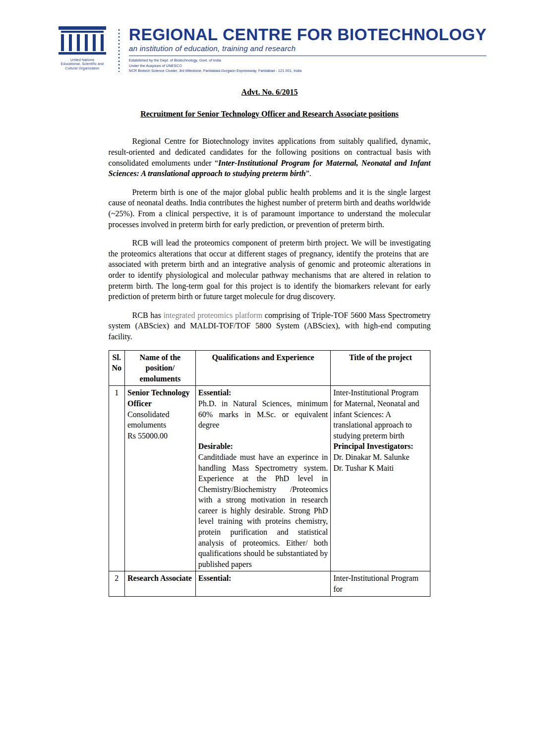United Nations
Educational, Scientific and
Cultural Organization
REGIONAL CENTRE FOR BIOTECHNOLOGY
an institution of education, training and research
Established by the Dept. of Biotechnology, Govt. of India
Under the Auspices of UNESCO
NCR Biotech Science Cluster, 3rd Milestone, Faridabad-Gurgaon Expressway, Faridabad - 121 001, India
Advt. No. 6/2015
Recruitment for Senior Technology Officer and Research Associate positions
Regional Centre for Biotechnology invites applications from suitably qualified, dynamic, result-oriented and dedicated candidates for the following positions on contractual basis with consolidated emoluments under “Inter-Institutional Program for Maternal, Neonatal and Infant Sciences: A translational approach to studying preterm birth”.
Preterm birth is one of the major global public health problems and it is the single largest cause of neonatal deaths. India contributes the highest number of preterm birth and deaths worldwide (~25%). From a clinical perspective, it is of paramount importance to understand the molecular processes involved in preterm birth for early prediction, or prevention of preterm birth.
RCB will lead the proteomics component of preterm birth project. We will be investigating the proteomics alterations that occur at different stages of pregnancy, identify the proteins that are associated with preterm birth and an integrative analysis of genomic and proteomic alterations in order to identify physiological and molecular pathway mechanisms that are altered in relation to preterm birth. The long-term goal for this project is to identify the biomarkers relevant for early prediction of preterm birth or future target molecule for drug discovery.
RCB has integrated proteomics platform comprising of Triple-TOF 5600 Mass Spectrometry system (ABSciex) and MALDI-TOF/TOF 5800 System (ABSciex), with high-end computing facility.
| Sl. No | Name of the position/ emoluments | Qualifications and Experience | Title of the project |
| --- | --- | --- | --- |
| 1 | Senior Technology Officer Consolidated emoluments Rs 55000.00 | Essential: Ph.D. in Natural Sciences, minimum 60% marks in M.Sc. or equivalent degree Desirable: Canditdiade must have an experince in handling Mass Spectrometry system. Experience at the PhD level in Chemistry/Biochemistry /Proteomics with a strong motivation in research career is highly desirable. Strong PhD level training with proteins chemistry, protein purification and statistical analysis of proteomics. Either/ both qualifications should be substantiated by published papers | Inter-Institutional Program for Maternal, Neonatal and infant Sciences: A translational approach to studying preterm birth Principal Investigators: Dr. Dinakar M. Salunke Dr. Tushar K Maiti |
| 2 | Research Associate | Essential: | Inter-Institutional Program for |